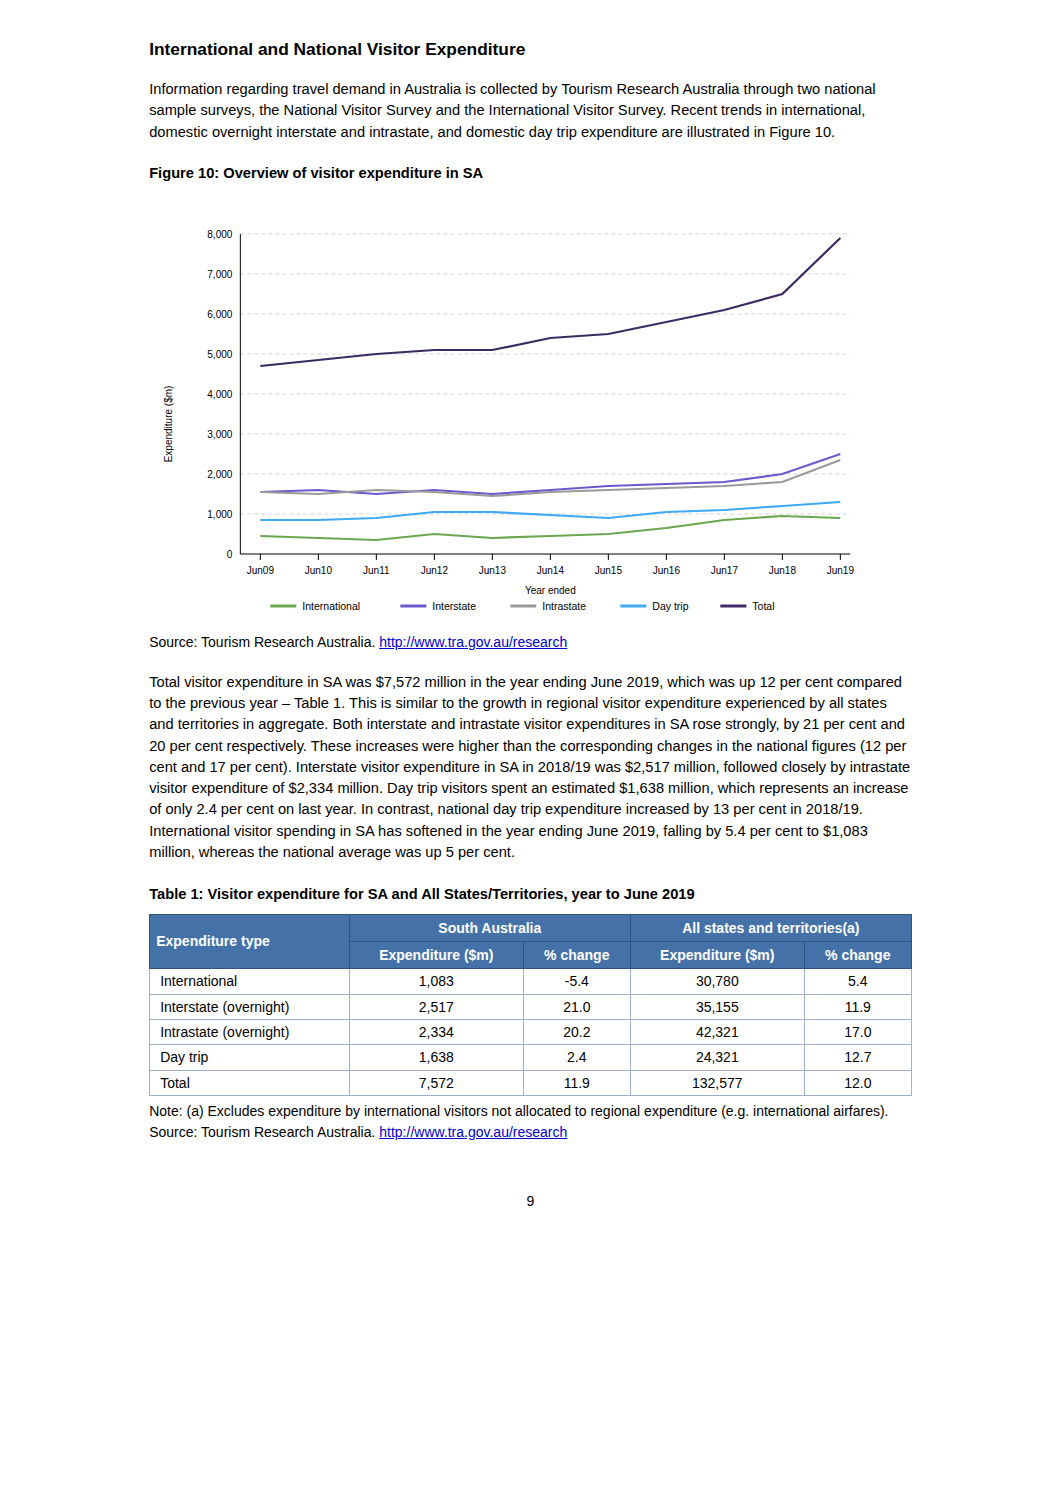International and National Visitor Expenditure
Information regarding travel demand in Australia is collected by Tourism Research Australia through two national sample surveys, the National Visitor Survey and the International Visitor Survey. Recent trends in international, domestic overnight interstate and intrastate, and domestic day trip expenditure are illustrated in Figure 10.
Figure 10: Overview of visitor expenditure in SA
Expenditure ($m) 8,000 7,000 6,000 5,000 4,000 3,000 2,000 1,000 0 Jun09 Jun10 Jun11 Jun12 Jun13 Jun14 Jun15 Jun16 Jun17 Jun18 Jun19 Year ended International Interstate Intrastate Day trip Total
Source: Tourism Research Australia. http://www.tra.gov.au/research
Total visitor expenditure in SA was $7,572 million in the year ending June 2019, which was up 12 per cent compared to the previous year – Table 1. This is similar to the growth in regional visitor expenditure experienced by all states and territories in aggregate. Both interstate and intrastate visitor expenditures in SA rose strongly, by 21 per cent and 20 per cent respectively. These increases were higher than the corresponding changes in the national figures (12 per cent and 17 per cent). Interstate visitor expenditure in SA in 2018/19 was $2,517 million, followed closely by intrastate visitor expenditure of $2,334 million. Day trip visitors spent an estimated $1,638 million, which represents an increase of only 2.4 per cent on last year. In contrast, national day trip expenditure increased by 13 per cent in 2018/19. International visitor spending in SA has softened in the year ending June 2019, falling by 5.4 per cent to $1,083 million, whereas the national average was up 5 per cent.
Table 1: Visitor expenditure for SA and All States/Territories, year to June 2019
| Expenditure type | South Australia | All states and territories(a) |
| --- | --- | --- |
| Expenditure ($m) | % change | Expenditure ($m) | % change |
| International | 1,083 | -5.4 | 30,780 | 5.4 |
| Interstate (overnight) | 2,517 | 21.0 | 35,155 | 11.9 |
| Intrastate (overnight) | 2,334 | 20.2 | 42,321 | 17.0 |
| Day trip | 1,638 | 2.4 | 24,321 | 12.7 |
| Total | 7,572 | 11.9 | 132,577 | 12.0 |
Note: (a) Excludes expenditure by international visitors not allocated to regional expenditure (e.g. international airfares).
Source: Tourism Research Australia. http://www.tra.gov.au/research
9